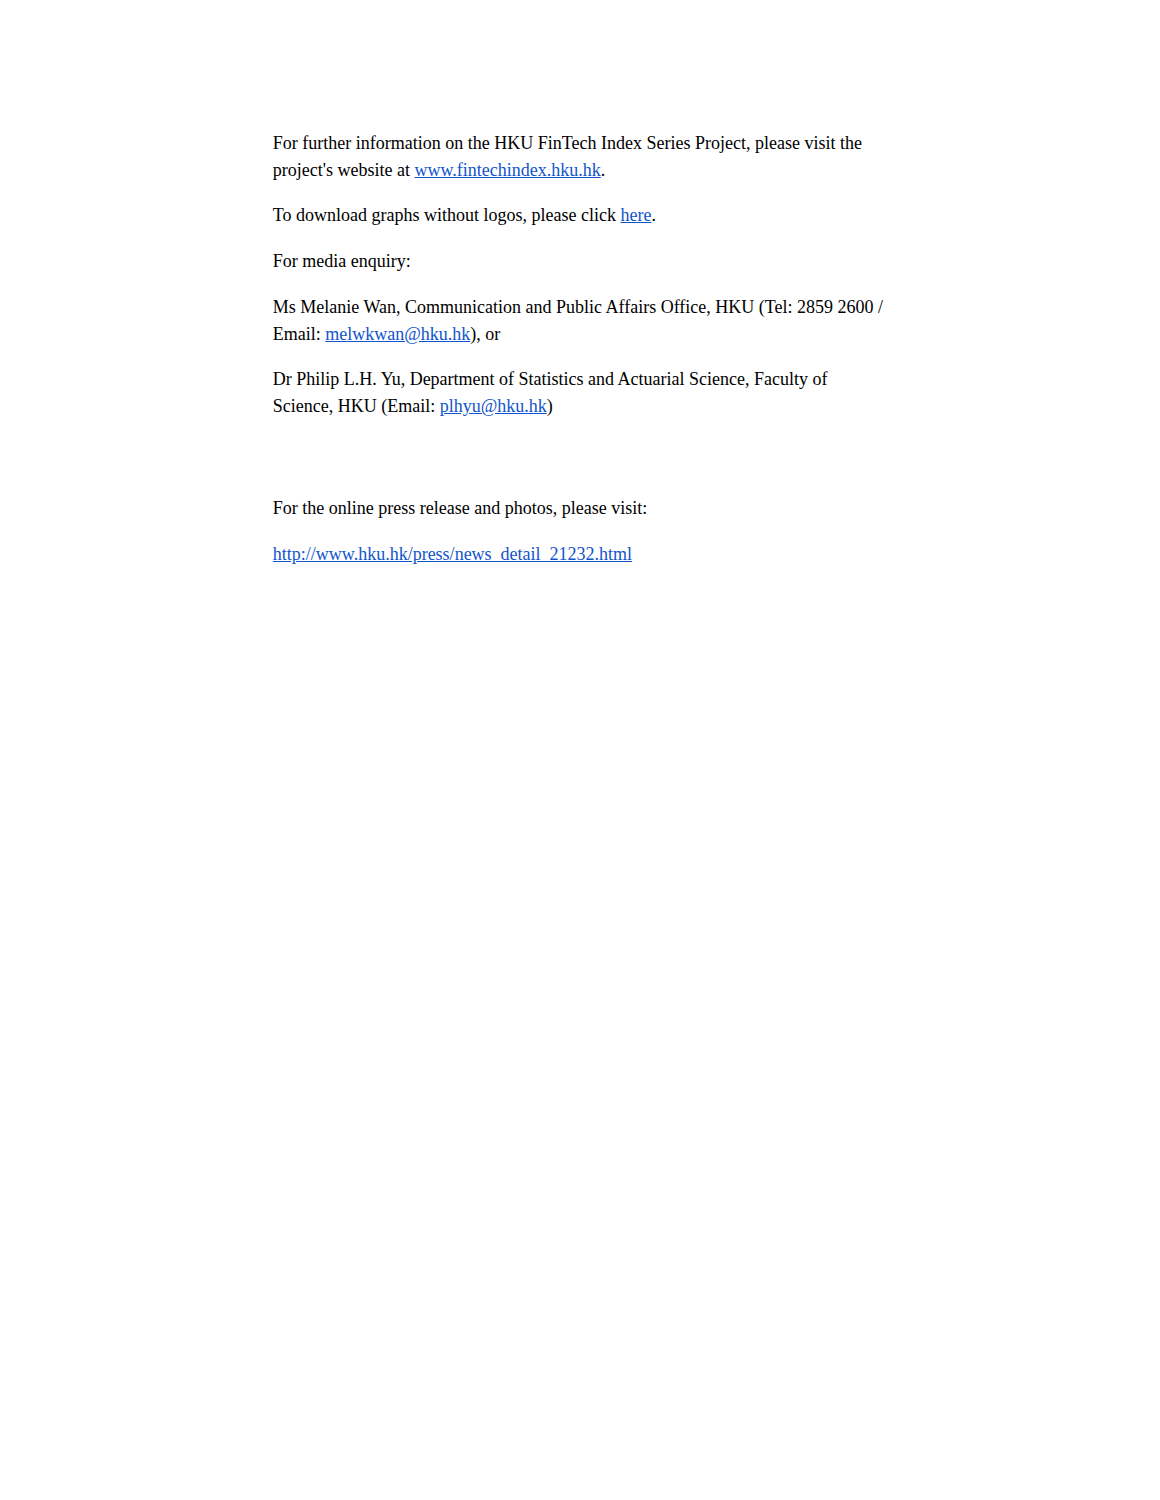For further information on the HKU FinTech Index Series Project, please visit the project's website at www.fintechindex.hku.hk.
To download graphs without logos, please click here.
For media enquiry:
Ms Melanie Wan, Communication and Public Affairs Office, HKU (Tel: 2859 2600 / Email: melwkwan@hku.hk), or
Dr Philip L.H. Yu, Department of Statistics and Actuarial Science, Faculty of Science, HKU (Email: plhyu@hku.hk)
For the online press release and photos, please visit:
http://www.hku.hk/press/news_detail_21232.html